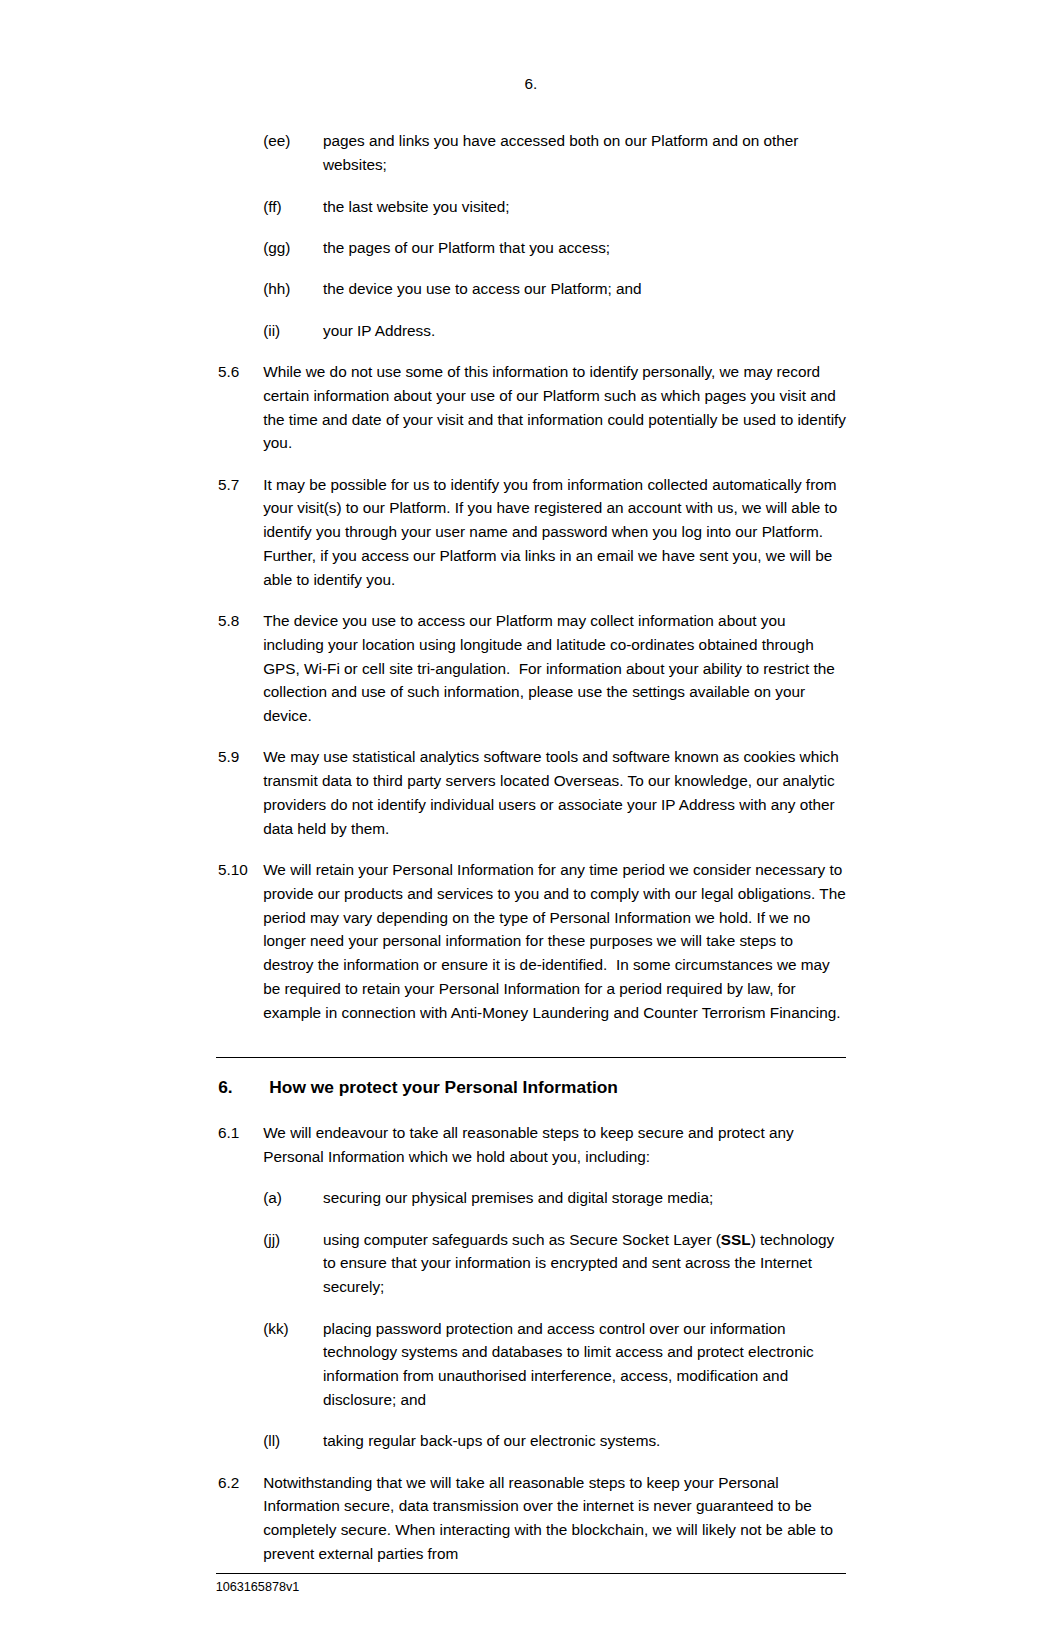6.
(ee) pages and links you have accessed both on our Platform and on other websites;
(ff) the last website you visited;
(gg) the pages of our Platform that you access;
(hh) the device you use to access our Platform; and
(ii) your IP Address.
5.6 While we do not use some of this information to identify personally, we may record certain information about your use of our Platform such as which pages you visit and the time and date of your visit and that information could potentially be used to identify you.
5.7 It may be possible for us to identify you from information collected automatically from your visit(s) to our Platform. If you have registered an account with us, we will able to identify you through your user name and password when you log into our Platform. Further, if you access our Platform via links in an email we have sent you, we will be able to identify you.
5.8 The device you use to access our Platform may collect information about you including your location using longitude and latitude co-ordinates obtained through GPS, Wi-Fi or cell site tri-angulation. For information about your ability to restrict the collection and use of such information, please use the settings available on your device.
5.9 We may use statistical analytics software tools and software known as cookies which transmit data to third party servers located Overseas. To our knowledge, our analytic providers do not identify individual users or associate your IP Address with any other data held by them.
5.10 We will retain your Personal Information for any time period we consider necessary to provide our products and services to you and to comply with our legal obligations. The period may vary depending on the type of Personal Information we hold. If we no longer need your personal information for these purposes we will take steps to destroy the information or ensure it is de-identified. In some circumstances we may be required to retain your Personal Information for a period required by law, for example in connection with Anti-Money Laundering and Counter Terrorism Financing.
6. How we protect your Personal Information
6.1 We will endeavour to take all reasonable steps to keep secure and protect any Personal Information which we hold about you, including:
(a) securing our physical premises and digital storage media;
(jj) using computer safeguards such as Secure Socket Layer (SSL) technology to ensure that your information is encrypted and sent across the Internet securely;
(kk) placing password protection and access control over our information technology systems and databases to limit access and protect electronic information from unauthorised interference, access, modification and disclosure; and
(ll) taking regular back-ups of our electronic systems.
6.2 Notwithstanding that we will take all reasonable steps to keep your Personal Information secure, data transmission over the internet is never guaranteed to be completely secure. When interacting with the blockchain, we will likely not be able to prevent external parties from
1063165878v1